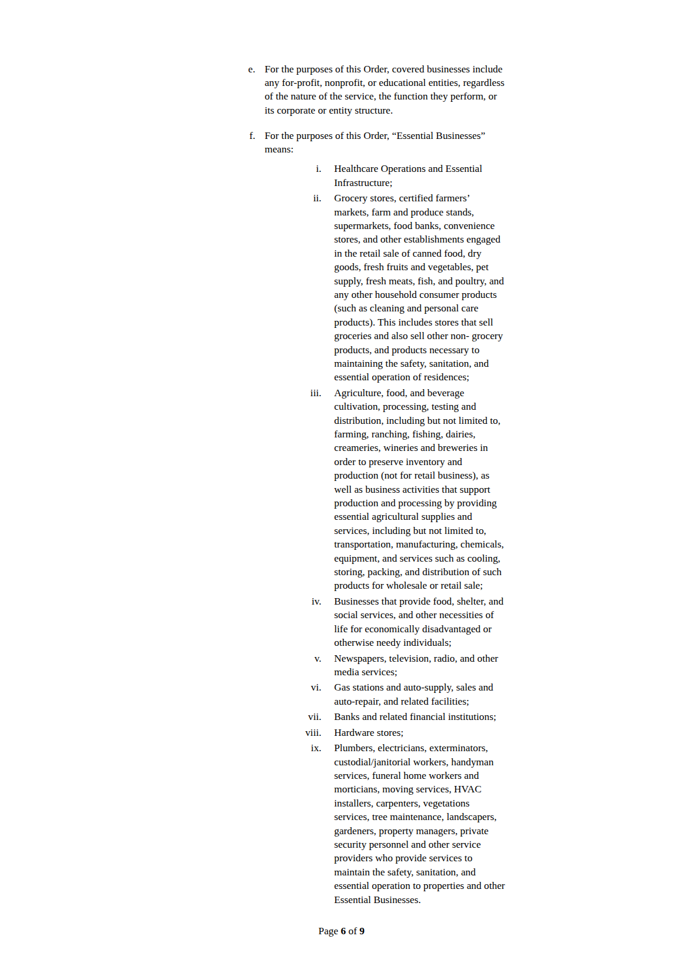For the purposes of this Order, covered businesses include any for-profit, nonprofit, or educational entities, regardless of the nature of the service, the function they perform, or its corporate or entity structure.
For the purposes of this Order, “Essential Businesses” means:
Healthcare Operations and Essential Infrastructure;
Grocery stores, certified farmers’ markets, farm and produce stands, supermarkets, food banks, convenience stores, and other establishments engaged in the retail sale of canned food, dry goods, fresh fruits and vegetables, pet supply, fresh meats, fish, and poultry, and any other household consumer products (such as cleaning and personal care products). This includes stores that sell groceries and also sell other non- grocery products, and products necessary to maintaining the safety, sanitation, and essential operation of residences;
Agriculture, food, and beverage cultivation, processing, testing and distribution, including but not limited to, farming, ranching, fishing, dairies, creameries, wineries and breweries in order to preserve inventory and production (not for retail business), as well as business activities that support production and processing by providing essential agricultural supplies and services, including but not limited to, transportation, manufacturing, chemicals, equipment, and services such as cooling, storing, packing, and distribution of such products for wholesale or retail sale;
Businesses that provide food, shelter, and social services, and other necessities of life for economically disadvantaged or otherwise needy individuals;
Newspapers, television, radio, and other media services;
Gas stations and auto-supply, sales and auto-repair, and related facilities;
Banks and related financial institutions;
Hardware stores;
Plumbers, electricians, exterminators, custodial/janitorial workers, handyman services, funeral home workers and morticians, moving services, HVAC installers, carpenters, vegetations services, tree maintenance, landscapers, gardeners, property managers, private security personnel and other service providers who provide services to maintain the safety, sanitation, and essential operation to properties and other Essential Businesses.
Page 6 of 9